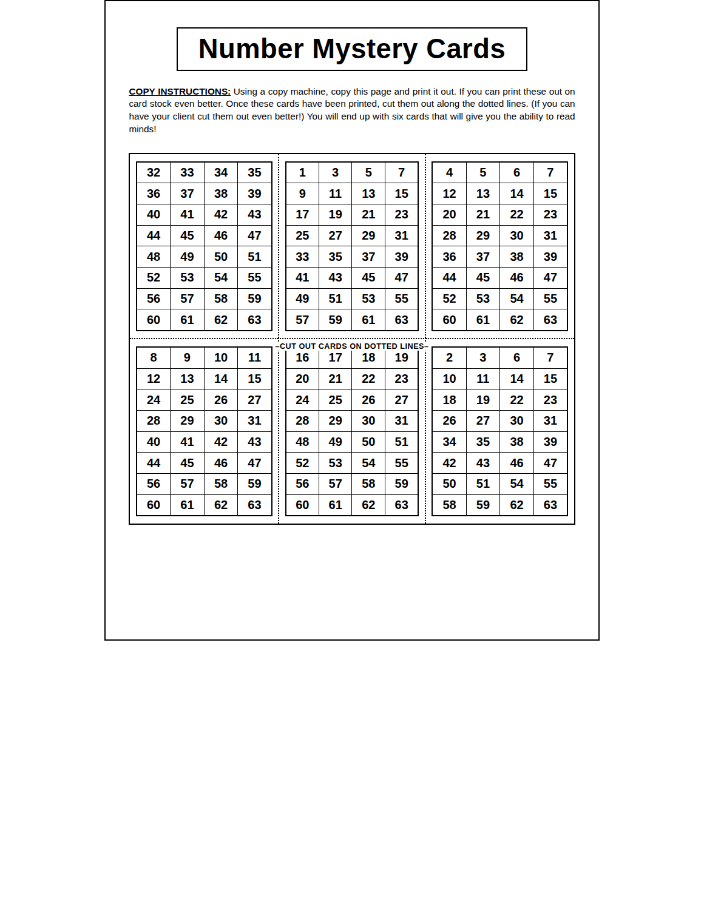Number Mystery Cards
COPY INSTRUCTIONS: Using a copy machine, copy this page and print it out. If you can print these out on card stock even better. Once these cards have been printed, cut them out along the dotted lines. (If you can have your client cut them out even better!) You will end up with six cards that will give you the ability to read minds!
| 32 | 33 | 34 | 35 |
| 36 | 37 | 38 | 39 |
| 40 | 41 | 42 | 43 |
| 44 | 45 | 46 | 47 |
| 48 | 49 | 50 | 51 |
| 52 | 53 | 54 | 55 |
| 56 | 57 | 58 | 59 |
| 60 | 61 | 62 | 63 |
| 1 | 3 | 5 | 7 |
| 9 | 11 | 13 | 15 |
| 17 | 19 | 21 | 23 |
| 25 | 27 | 29 | 31 |
| 33 | 35 | 37 | 39 |
| 41 | 43 | 45 | 47 |
| 49 | 51 | 53 | 55 |
| 57 | 59 | 61 | 63 |
| 4 | 5 | 6 | 7 |
| 12 | 13 | 14 | 15 |
| 20 | 21 | 22 | 23 |
| 28 | 29 | 30 | 31 |
| 36 | 37 | 38 | 39 |
| 44 | 45 | 46 | 47 |
| 52 | 53 | 54 | 55 |
| 60 | 61 | 62 | 63 |
| 8 | 9 | 10 | 11 |
| 12 | 13 | 14 | 15 |
| 24 | 25 | 26 | 27 |
| 28 | 29 | 30 | 31 |
| 40 | 41 | 42 | 43 |
| 44 | 45 | 46 | 47 |
| 56 | 57 | 58 | 59 |
| 60 | 61 | 62 | 63 |
–CUT OUT CARDS ON DOTTED LINES–
| 16 | 17 | 18 | 19 |
| 20 | 21 | 22 | 23 |
| 24 | 25 | 26 | 27 |
| 28 | 29 | 30 | 31 |
| 48 | 49 | 50 | 51 |
| 52 | 53 | 54 | 55 |
| 56 | 57 | 58 | 59 |
| 60 | 61 | 62 | 63 |
| 2 | 3 | 6 | 7 |
| 10 | 11 | 14 | 15 |
| 18 | 19 | 22 | 23 |
| 26 | 27 | 30 | 31 |
| 34 | 35 | 38 | 39 |
| 42 | 43 | 46 | 47 |
| 50 | 51 | 54 | 55 |
| 58 | 59 | 62 | 63 |